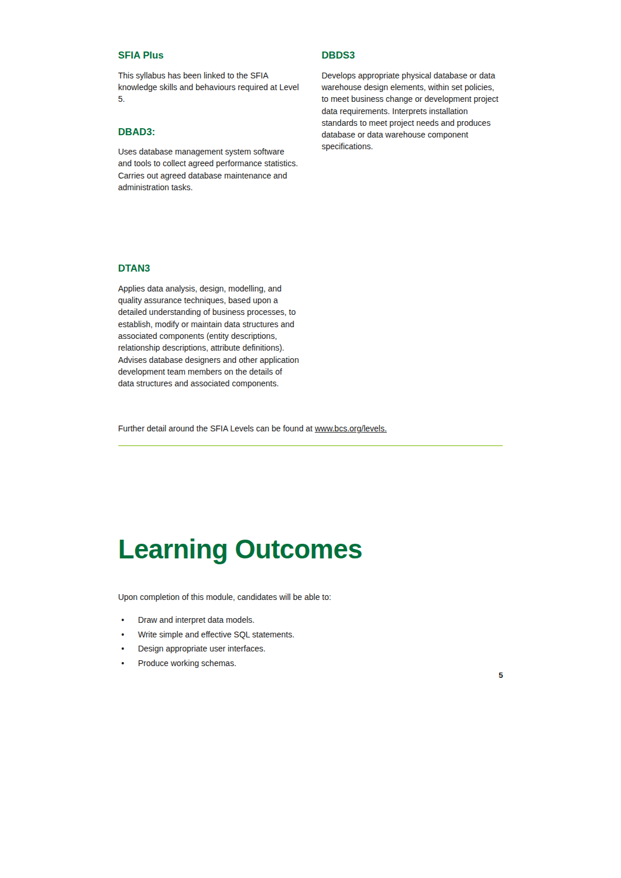SFIA Plus
This syllabus has been linked to the SFIA knowledge skills and behaviours required at Level 5.
DBAD3:
Uses database management system software and tools to collect agreed performance statistics. Carries out agreed database maintenance and administration tasks.
DTAN3
Applies data analysis, design, modelling, and quality assurance techniques, based upon a detailed understanding of business processes, to establish, modify or maintain data structures and associated components (entity descriptions, relationship descriptions, attribute definitions). Advises database designers and other application development team members on the details of data structures and associated components.
DBDS3
Develops appropriate physical database or data warehouse design elements, within set policies, to meet business change or development project data requirements. Interprets installation standards to meet project needs and produces database or data warehouse component specifications.
Further detail around the SFIA Levels can be found at www.bcs.org/levels.
Learning Outcomes
Upon completion of this module, candidates will be able to:
Draw and interpret data models.
Write simple and effective SQL statements.
Design appropriate user interfaces.
Produce working schemas.
5